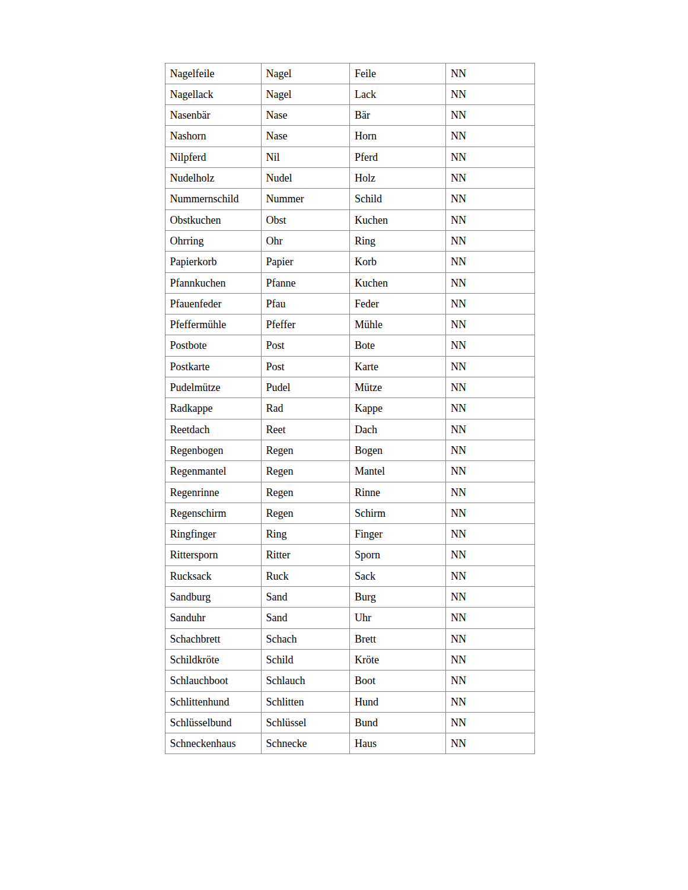| Nagelfeile | Nagel | Feile | NN |
| Nagellack | Nagel | Lack | NN |
| Nasenbär | Nase | Bär | NN |
| Nashorn | Nase | Horn | NN |
| Nilpferd | Nil | Pferd | NN |
| Nudelholz | Nudel | Holz | NN |
| Nummernschild | Nummer | Schild | NN |
| Obstkuchen | Obst | Kuchen | NN |
| Ohrring | Ohr | Ring | NN |
| Papierkorb | Papier | Korb | NN |
| Pfannkuchen | Pfanne | Kuchen | NN |
| Pfauenfeder | Pfau | Feder | NN |
| Pfeffermühle | Pfeffer | Mühle | NN |
| Postbote | Post | Bote | NN |
| Postkarte | Post | Karte | NN |
| Pudelmütze | Pudel | Mütze | NN |
| Radkappe | Rad | Kappe | NN |
| Reetdach | Reet | Dach | NN |
| Regenbogen | Regen | Bogen | NN |
| Regenmantel | Regen | Mantel | NN |
| Regenrinne | Regen | Rinne | NN |
| Regenschirm | Regen | Schirm | NN |
| Ringfinger | Ring | Finger | NN |
| Rittersporn | Ritter | Sporn | NN |
| Rucksack | Ruck | Sack | NN |
| Sandburg | Sand | Burg | NN |
| Sanduhr | Sand | Uhr | NN |
| Schachbrett | Schach | Brett | NN |
| Schildkröte | Schild | Kröte | NN |
| Schlauchboot | Schlauch | Boot | NN |
| Schlittenhund | Schlitten | Hund | NN |
| Schlüsselbund | Schlüssel | Bund | NN |
| Schneckenhaus | Schnecke | Haus | NN |